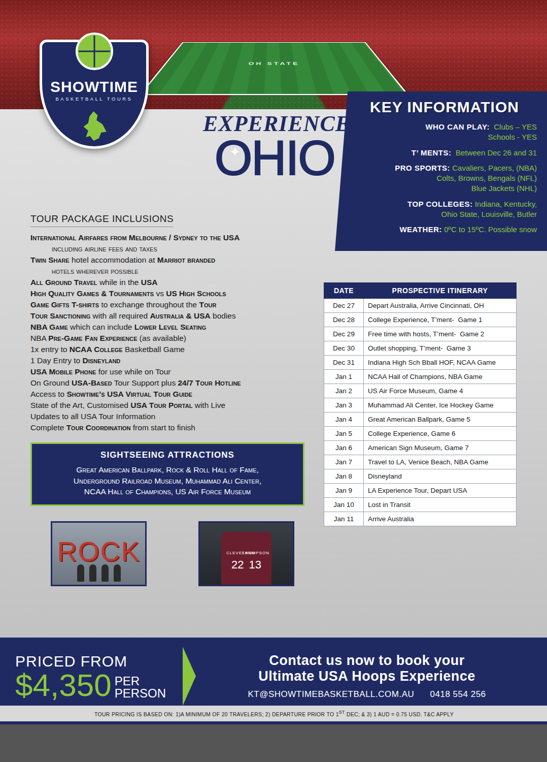SHOWTIME
BASKETBALL TOURS
EXPERIENCE
OHIO✦
KEY INFORMATION
WHO CAN PLAY: Clubs – YES
Schools - YES
T’ MENTS: Between Dec 26 and 31
PRO SPORTS: Cavaliers, Pacers, (NBA)
Colts, Browns, Bengals (NFL)
Blue Jackets (NHL)
TOP COLLEGES: Indiana, Kentucky,
Ohio State, Louisville, Butler
WEATHER: 0ºC to 15ºC. Possible snow
TOUR PACKAGE INCLUSIONS
International Airfares from Melbourne / Sydney to the USA including airline fees and taxes Twin Share hotel accommodation at Marriot branded hotels wherever possible All Ground Travel while in the USA
High Quality Games & Tournaments vs US High Schools
Game Gifts T-shirts to exchange throughout the Tour
Tour Sanctioning with all required Australia & USA bodies
NBA Game which can include Lower Level Seating
NBA Pre-Game Fan Experience (as available)
1x entry to NCAA College Basketball Game
1 Day Entry to Disneyland
USA Mobile Phone for use while on Tour
On Ground USA-Based Tour Support plus 24/7 Tour Hotline
Access to Showtime’s USA Virtual Tour Guide
State of the Art, Customised USA Tour Portal with Live
Updates to all USA Tour Information
Complete Tour Coordination from start to finish
SIGHTSEEING ATTRACTIONS
Great American Ballpark, Rock & Roll Hall of Fame,
Underground Railroad Museum, Muhammad Ali Center,
NCAA Hall of Champions, US Air Force Museum
ROCK
CLEVELAND
THOMPSON
22
13
| DATE | PROSPECTIVE ITINERARY |
| --- | --- |
| Dec 27 | Depart Australia, Arrive Cincinnati, OH |
| Dec 28 | College Experience, T’ment- Game 1 |
| Dec 29 | Free time with hosts, T’ment- Game 2 |
| Dec 30 | Outlet shopping, T’ment- Game 3 |
| Dec 31 | Indiana High Sch Bball HOF, NCAA Game |
| Jan 1 | NCAA Hall of Champions, NBA Game |
| Jan 2 | US Air Force Museum, Game 4 |
| Jan 3 | Muhammad Ali Center, Ice Hockey Game |
| Jan 4 | Great American Ballpark, Game 5 |
| Jan 5 | College Experience, Game 6 |
| Jan 6 | American Sign Museum, Game 7 |
| Jan 7 | Travel to LA, Venice Beach, NBA Game |
| Jan 8 | Disneyland |
| Jan 9 | LA Experience Tour, Depart USA |
| Jan 10 | Lost in Transit |
| Jan 11 | Arrive Australia |
PRICED FROM
$4,350 PER
PERSON
Contact us now to book your
Ultimate USA Hoops Experience
KT@SHOWTIMEBASKETBALL.COM.AU 0418 554 256
TOUR PRICING IS BASED ON: 1)A MINIMUM OF 20 TRAVELERS; 2) DEPARTURE PRIOR TO 1ST DEC; & 3) 1 AUD = 0.75 USD. T&C APPLY